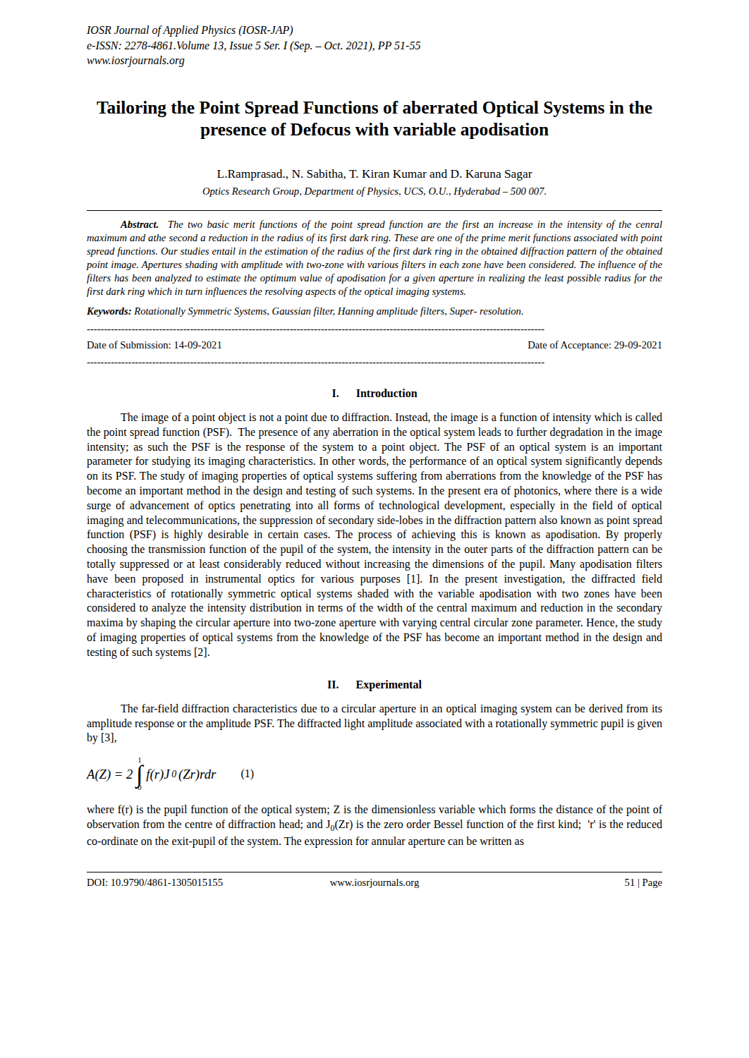IOSR Journal of Applied Physics (IOSR-JAP)
e-ISSN: 2278-4861.Volume 13, Issue 5 Ser. I (Sep. – Oct. 2021), PP 51-55
www.iosrjournals.org
Tailoring the Point Spread Functions of aberrated Optical Systems in the presence of Defocus with variable apodisation
L.Ramprasad., N. Sabitha, T. Kiran Kumar and D. Karuna Sagar
Optics Research Group, Department of Physics, UCS, O.U., Hyderabad – 500 007.
Abstract. The two basic merit functions of the point spread function are the first an increase in the intensity of the cenral maximum and athe second a reduction in the radius of its first dark ring. These are one of the prime merit functions associated with point spread functions. Our studies entail in the estimation of the radius of the first dark ring in the obtained diffraction pattern of the obtained point image. Apertures shading with amplitude with two-zone with various filters in each zone have been considered. The influence of the filters has been analyzed to estimate the optimum value of apodisation for a given aperture in realizing the least possible radius for the first dark ring which in turn influences the resolving aspects of the optical imaging systems.
Keywords: Rotationally Symmetric Systems, Gaussian filter, Hanning amplitude filters, Super- resolution.
-------------------------------------------------------------------------------------------------------------------------------------
Date of Submission: 14-09-2021 Date of Acceptance: 29-09-2021
-------------------------------------------------------------------------------------------------------------------------------------
I. Introduction
The image of a point object is not a point due to diffraction. Instead, the image is a function of intensity which is called the point spread function (PSF). The presence of any aberration in the optical system leads to further degradation in the image intensity; as such the PSF is the response of the system to a point object. The PSF of an optical system is an important parameter for studying its imaging characteristics. In other words, the performance of an optical system significantly depends on its PSF. The study of imaging properties of optical systems suffering from aberrations from the knowledge of the PSF has become an important method in the design and testing of such systems. In the present era of photonics, where there is a wide surge of advancement of optics penetrating into all forms of technological development, especially in the field of optical imaging and telecommunications, the suppression of secondary side-lobes in the diffraction pattern also known as point spread function (PSF) is highly desirable in certain cases. The process of achieving this is known as apodisation. By properly choosing the transmission function of the pupil of the system, the intensity in the outer parts of the diffraction pattern can be totally suppressed or at least considerably reduced without increasing the dimensions of the pupil. Many apodisation filters have been proposed in instrumental optics for various purposes [1]. In the present investigation, the diffracted field characteristics of rotationally symmetric optical systems shaded with the variable apodisation with two zones have been considered to analyze the intensity distribution in terms of the width of the central maximum and reduction in the secondary maxima by shaping the circular aperture into two-zone aperture with varying central circular zone parameter. Hence, the study of imaging properties of optical systems from the knowledge of the PSF has become an important method in the design and testing of such systems [2].
II. Experimental
The far-field diffraction characteristics due to a circular aperture in an optical imaging system can be derived from its amplitude response or the amplitude PSF. The diffracted light amplitude associated with a rotationally symmetric pupil is given by [3],
A(Z) = 2 1 ∫ 0 f(r)J0(Zr)rdr (1)
where f(r) is the pupil function of the optical system; Z is the dimensionless variable which forms the distance of the point of observation from the centre of diffraction head; and J0(Zr) is the zero order Bessel function of the first kind; 'r' is the reduced co-ordinate on the exit-pupil of the system. The expression for annular aperture can be written as
DOI: 10.9790/4861-1305015155 www.iosrjournals.org 51 | Page